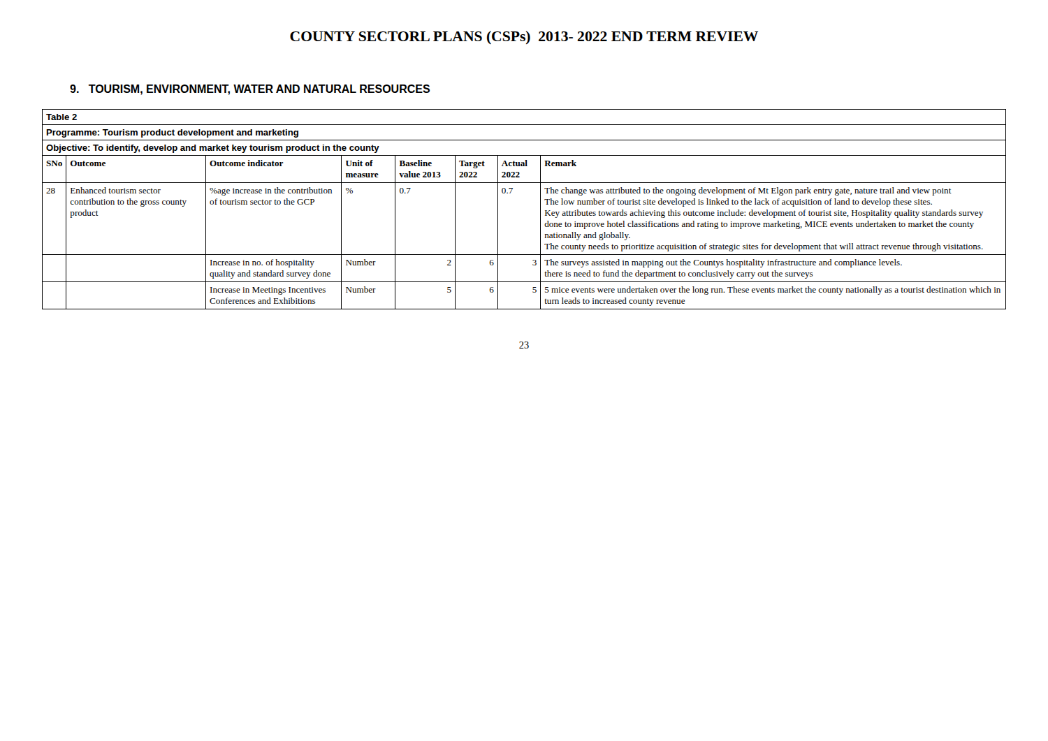COUNTY SECTORL PLANS (CSPs) 2013- 2022 END TERM REVIEW
9. TOURISM, ENVIRONMENT, WATER AND NATURAL RESOURCES
| Table 2 |
| Programme: Tourism product development and marketing |
| Objective: To identify, develop and market key tourism product in the county |
| SNo | Outcome | Outcome indicator | Unit of measure | Baseline value 2013 | Target 2022 | Actual 2022 | Remark |
| 28 | Enhanced tourism sector contribution to the gross county product | %age increase in the contribution of tourism sector to the GCP | % | 0.7 | | 0.7 | The change was attributed to the ongoing development of Mt Elgon park entry gate, nature trail and view point The low number of tourist site developed is linked to the lack of acquisition of land to develop these sites. Key attributes towards achieving this outcome include: development of tourist site, Hospitality quality standards survey done to improve hotel classifications and rating to improve marketing, MICE events undertaken to market the county nationally and globally. The county needs to prioritize acquisition of strategic sites for development that will attract revenue through visitations. |
| | | Increase in no. of hospitality quality and standard survey done | Number | 2 | 6 | 3 | The surveys assisted in mapping out the Countys hospitality infrastructure and compliance levels. there is need to fund the department to conclusively carry out the surveys |
| | | Increase in Meetings Incentives Conferences and Exhibitions | Number | 5 | 6 | 5 | 5 mice events were undertaken over the long run. These events market the county nationally as a tourist destination which in turn leads to increased county revenue |
23